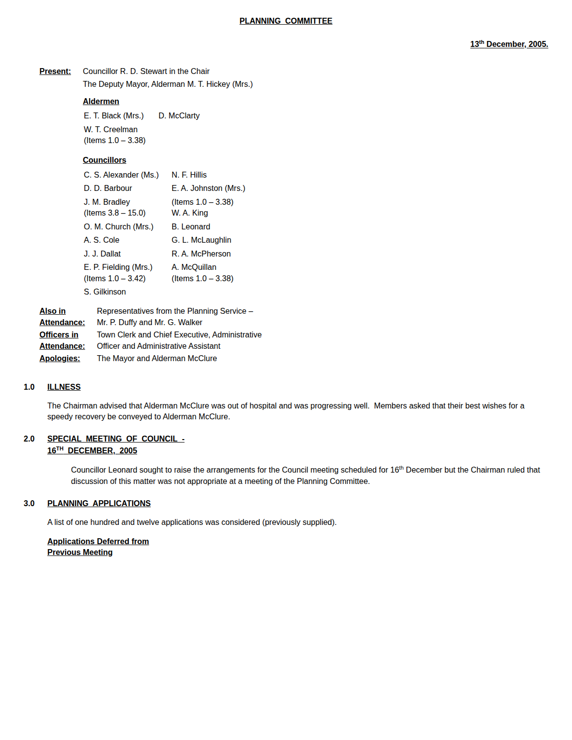PLANNING COMMITTEE
13th December, 2005.
| Present: | Councillor R. D. Stewart in the Chair |
| | The Deputy Mayor, Alderman M. T. Hickey (Mrs.) |
| | Aldermen / E. T. Black (Mrs.) / D. McClarty / / W. T. Creelman (Items 1.0 – 3.38) / / |
| | Councillors / C. S. Alexander (Ms.) / N. F. Hillis / / D. D. Barbour / E. A. Johnston (Mrs.) / / J. M. Bradley (Items 3.8 – 15.0) / (Items 1.0 – 3.38) W. A. King / / O. M. Church (Mrs.) / B. Leonard / / A. S. Cole / G. L. McLaughlin / / J. J. Dallat / R. A. McPherson / / E. P. Fielding (Mrs.) (Items 1.0 – 3.42) / A. McQuillan (Items 1.0 – 3.38) / / S. Gilkinson / / |
| Also in Attendance: | Representatives from the Planning Service – Mr. P. Duffy and Mr. G. Walker |
| Officers in Attendance: | Town Clerk and Chief Executive, Administrative Officer and Administrative Assistant |
| Apologies: | The Mayor and Alderman McClure |
1.0 ILLNESS
The Chairman advised that Alderman McClure was out of hospital and was progressing well. Members asked that their best wishes for a speedy recovery be conveyed to Alderman McClure.
2.0 SPECIAL MEETING OF COUNCIL -
16TH DECEMBER, 2005
Councillor Leonard sought to raise the arrangements for the Council meeting scheduled for 16th December but the Chairman ruled that discussion of this matter was not appropriate at a meeting of the Planning Committee.
3.0 PLANNING APPLICATIONS
A list of one hundred and twelve applications was considered (previously supplied).
Applications Deferred from
Previous Meeting